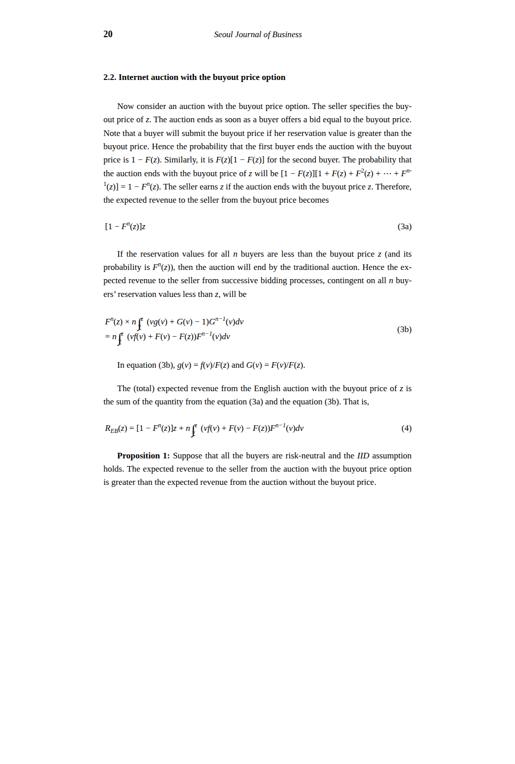20 Seoul Journal of Business
2.2. Internet auction with the buyout price option
Now consider an auction with the buyout price option. The seller specifies the buyout price of z. The auction ends as soon as a buyer offers a bid equal to the buyout price. Note that a buyer will submit the buyout price if her reservation value is greater than the buyout price. Hence the probability that the first buyer ends the auction with the buyout price is 1 − F(z). Similarly, it is F(z)[1 − F(z)] for the second buyer. The probability that the auction ends with the buyout price of z will be [1 − F(z)][1 + F(z) + F2(z) + ⋯ + Fn-1(z)] = 1 − Fn(z). The seller earns z if the auction ends with the buyout price z. Therefore, the expected revenue to the seller from the buyout price becomes
[1 − Fn(z)]z
(3a)
If the reservation values for all n buyers are less than the buyout price z (and its probability is Fn(z)), then the auction will end by the traditional auction. Hence the expected revenue to the seller from successive bidding processes, contingent on all n buyers’ reservation values less than z, will be
Fn(z) × n∫zv(vg(v) + G(v) − 1)Gn−1(v)dv = n∫zv(vf(v) + F(v) − F(z))Fn−1(v)dv
(3b)
In equation (3b), g(v) = f(v)/F(z) and G(v) = F(v)/F(z).
The (total) expected revenue from the English auction with the buyout price of z is the sum of the quantity from the equation (3a) and the equation (3b). That is,
REB(z) = [1 − Fn(z)]z + n∫zv(vf(v) + F(v) − F(z))Fn−1(v)dv
(4)
Proposition 1: Suppose that all the buyers are risk-neutral and the IID assumption holds. The expected revenue to the seller from the auction with the buyout price option is greater than the expected revenue from the auction without the buyout price.